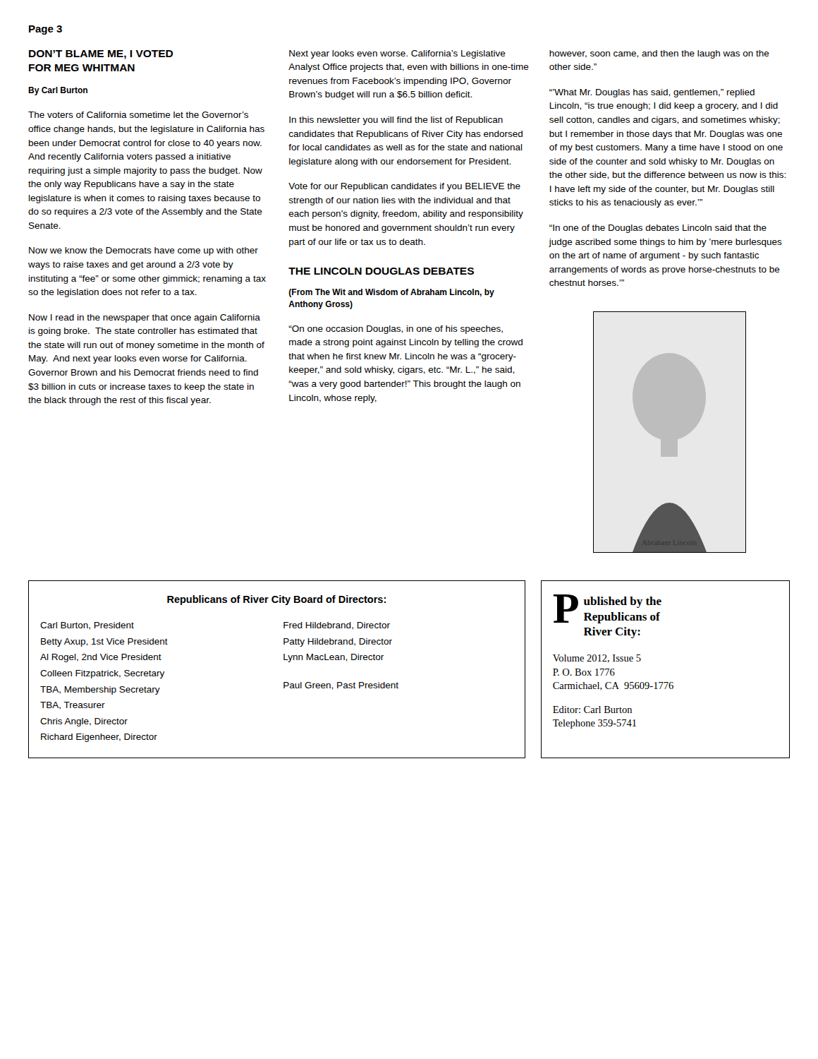Page 3
Don’t Blame Me, I Voted
for Meg Whitman
By Carl Burton
The voters of California sometime let the Governor’s office change hands, but the legislature in California has been under Democrat control for close to 40 years now. And recently California voters passed a initiative requiring just a simple majority to pass the budget. Now the only way Republicans have a say in the state legislature is when it comes to raising taxes because to do so requires a 2/3 vote of the Assembly and the State Senate.
Now we know the Democrats have come up with other ways to raise taxes and get around a 2/3 vote by instituting a “fee” or some other gimmick; renaming a tax so the legislation does not refer to a tax.
Now I read in the newspaper that once again California is going broke. The state controller has estimated that the state will run out of money sometime in the month of May. And next year looks even worse for California. Governor Brown and his Democrat friends need to find $3 billion in cuts or increase taxes to keep the state in the black through the rest of this fiscal year.
Next year looks even worse. California’s Legislative Analyst Office projects that, even with billions in one-time revenues from Facebook’s impending IPO, Governor Brown’s budget will run a $6.5 billion deficit.
In this newsletter you will find the list of Republican candidates that Republicans of River City has endorsed for local candidates as well as for the state and national legislature along with our endorsement for President.
Vote for our Republican candidates if you BELIEVE the strength of our nation lies with the individual and that each person's dignity, freedom, ability and responsibility must be honored and government shouldn’t run every part of our life or tax us to death.
The Lincoln Douglas Debates
(From The Wit and Wisdom of Abraham Lincoln, by Anthony Gross)
“On one occasion Douglas, in one of his speeches, made a strong point against Lincoln by telling the crowd that when he first knew Mr. Lincoln he was a “grocery-keeper,” and sold whisky, cigars, etc. “Mr. L.,” he said, “was a very good bartender!” This brought the laugh on Lincoln, whose reply,
however, soon came, and then the laugh was on the other side.”
“’What Mr. Douglas has said, gentlemen,” replied Lincoln, “is true enough; I did keep a grocery, and I did sell cotton, candles and cigars, and sometimes whisky; but I remember in those days that Mr. Douglas was one of my best customers. Many a time have I stood on one side of the counter and sold whisky to Mr. Douglas on the other side, but the difference between us now is this: I have left my side of the counter, but Mr. Douglas still sticks to his as tenaciously as ever.’”
“In one of the Douglas debates Lincoln said that the judge ascribed some things to him by ’mere burlesques on the art of name of argument - by such fantastic arrangements of words as prove horse-chestnuts to be chestnut horses.’”
Republicans of River City Board of Directors:
Carl Burton, President
Betty Axup, 1st Vice President
Al Rogel, 2nd Vice President
Colleen Fitzpatrick, Secretary
TBA, Membership Secretary
TBA, Treasurer
Chris Angle, Director
Richard Eigenheer, Director
Fred Hildebrand, Director
Patty Hildebrand, Director
Lynn MacLean, Director
Paul Green, Past President
P
ublished by the
Republicans of
River City:
Volume 2012, Issue 5
P. O. Box 1776
Carmichael, CA 95609-1776
Editor: Carl Burton
Telephone 359-5741